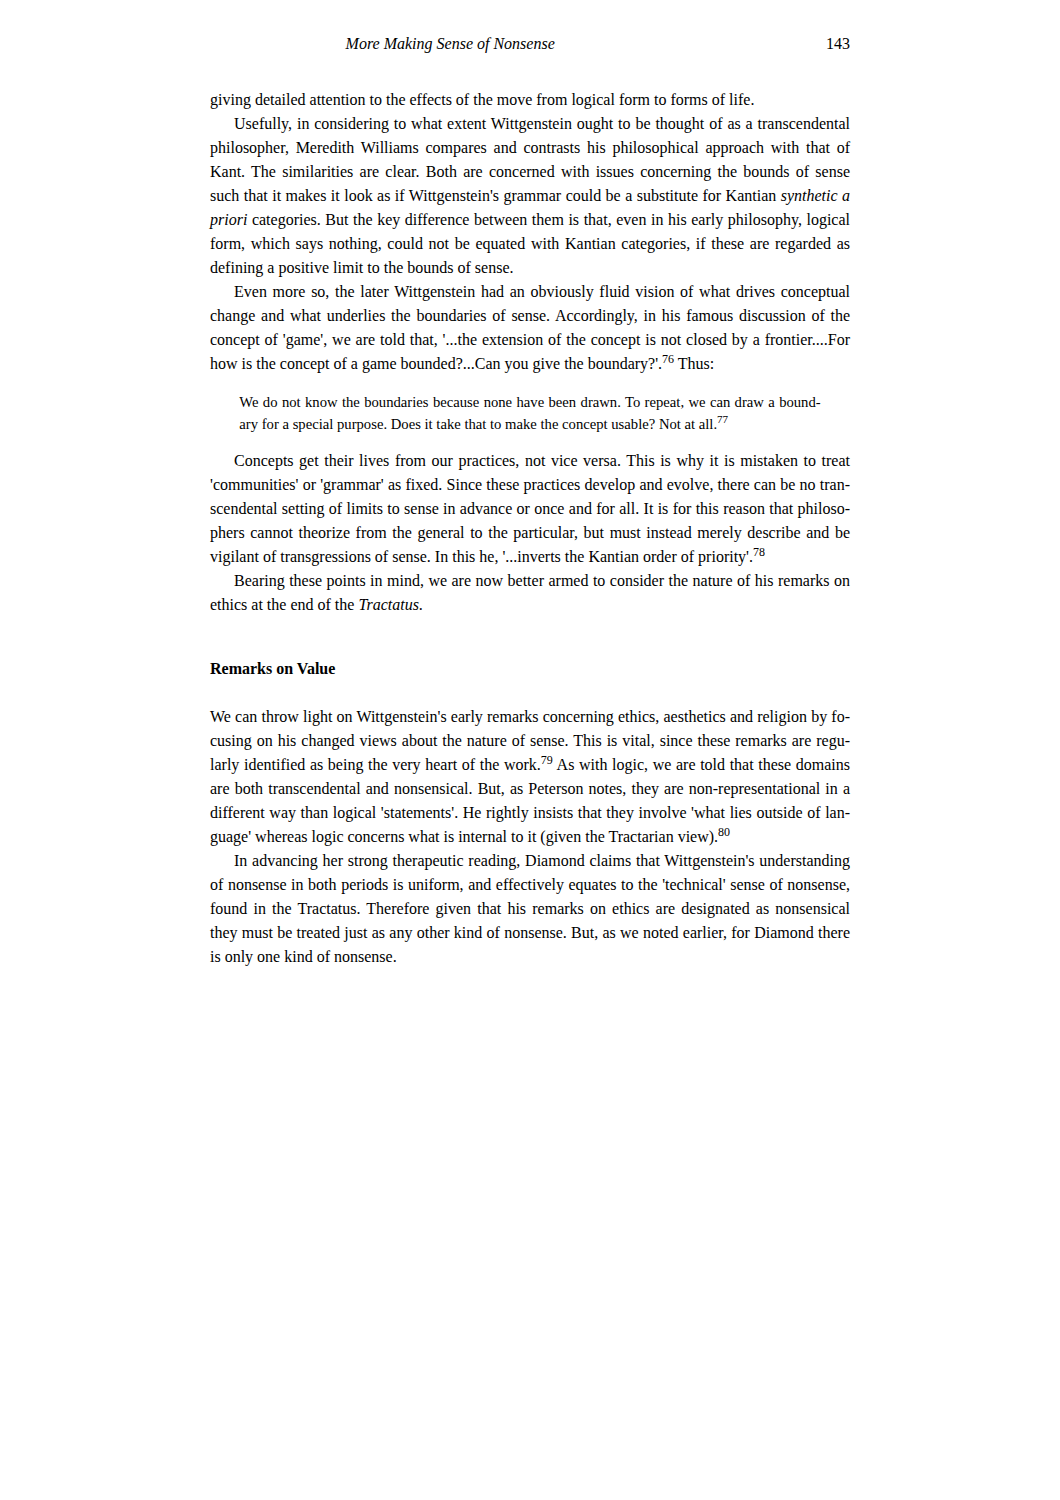More Making Sense of Nonsense 143
giving detailed attention to the effects of the move from logical form to forms of life.
Usefully, in considering to what extent Wittgenstein ought to be thought of as a transcendental philosopher, Meredith Williams compares and contrasts his philosophical approach with that of Kant. The similarities are clear. Both are concerned with issues concerning the bounds of sense such that it makes it look as if Wittgenstein's grammar could be a substitute for Kantian synthetic a priori categories. But the key difference between them is that, even in his early philosophy, logical form, which says nothing, could not be equated with Kantian categories, if these are regarded as defining a positive limit to the bounds of sense.
Even more so, the later Wittgenstein had an obviously fluid vision of what drives conceptual change and what underlies the boundaries of sense. Accordingly, in his famous discussion of the concept of 'game', we are told that, '...the extension of the concept is not closed by a frontier....For how is the concept of a game bounded?...Can you give the boundary?'.76 Thus:
We do not know the boundaries because none have been drawn. To repeat, we can draw a boundary for a special purpose. Does it take that to make the concept usable? Not at all.77
Concepts get their lives from our practices, not vice versa. This is why it is mistaken to treat 'communities' or 'grammar' as fixed. Since these practices develop and evolve, there can be no transcendental setting of limits to sense in advance or once and for all. It is for this reason that philosophers cannot theorize from the general to the particular, but must instead merely describe and be vigilant of transgressions of sense. In this he, '...inverts the Kantian order of priority'.78
Bearing these points in mind, we are now better armed to consider the nature of his remarks on ethics at the end of the Tractatus.
Remarks on Value
We can throw light on Wittgenstein's early remarks concerning ethics, aesthetics and religion by focusing on his changed views about the nature of sense. This is vital, since these remarks are regularly identified as being the very heart of the work.79 As with logic, we are told that these domains are both transcendental and nonsensical. But, as Peterson notes, they are non-representational in a different way than logical 'statements'. He rightly insists that they involve 'what lies outside of language' whereas logic concerns what is internal to it (given the Tractarian view).80
In advancing her strong therapeutic reading, Diamond claims that Wittgenstein's understanding of nonsense in both periods is uniform, and effectively equates to the 'technical' sense of nonsense, found in the Tractatus. Therefore given that his remarks on ethics are designated as nonsensical they must be treated just as any other kind of nonsense. But, as we noted earlier, for Diamond there is only one kind of nonsense.